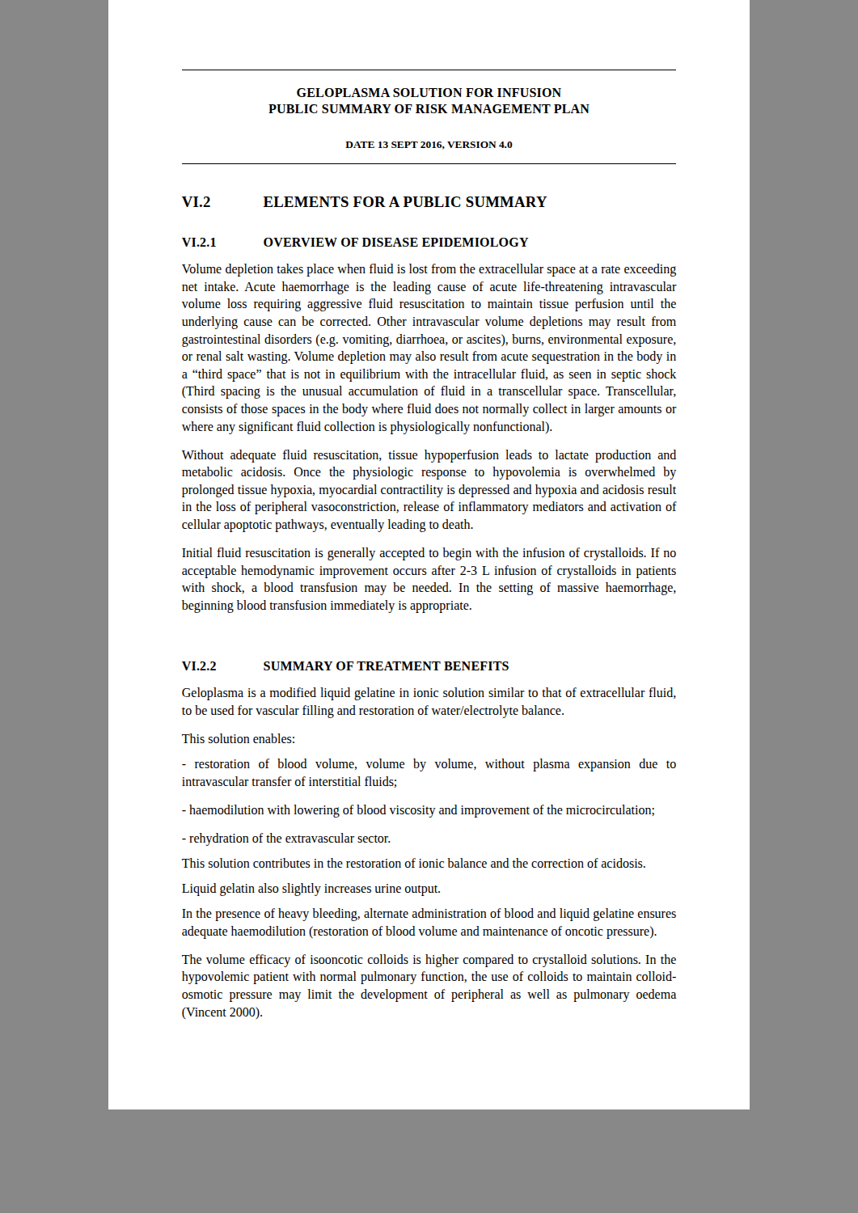Geloplasma Solution for Infusion
Public Summary of Risk Management Plan
Date 13 Sept 2016, Version 4.0
VI.2 ELEMENTS FOR A PUBLIC SUMMARY
VI.2.1 OVERVIEW OF DISEASE EPIDEMIOLOGY
Volume depletion takes place when fluid is lost from the extracellular space at a rate exceeding net intake. Acute haemorrhage is the leading cause of acute life-threatening intravascular volume loss requiring aggressive fluid resuscitation to maintain tissue perfusion until the underlying cause can be corrected. Other intravascular volume depletions may result from gastrointestinal disorders (e.g. vomiting, diarrhoea, or ascites), burns, environmental exposure, or renal salt wasting. Volume depletion may also result from acute sequestration in the body in a “third space” that is not in equilibrium with the intracellular fluid, as seen in septic shock (Third spacing is the unusual accumulation of fluid in a transcellular space. Transcellular, consists of those spaces in the body where fluid does not normally collect in larger amounts or where any significant fluid collection is physiologically nonfunctional).
Without adequate fluid resuscitation, tissue hypoperfusion leads to lactate production and metabolic acidosis. Once the physiologic response to hypovolemia is overwhelmed by prolonged tissue hypoxia, myocardial contractility is depressed and hypoxia and acidosis result in the loss of peripheral vasoconstriction, release of inflammatory mediators and activation of cellular apoptotic pathways, eventually leading to death.
Initial fluid resuscitation is generally accepted to begin with the infusion of crystalloids. If no acceptable hemodynamic improvement occurs after 2-3 L infusion of crystalloids in patients with shock, a blood transfusion may be needed. In the setting of massive haemorrhage, beginning blood transfusion immediately is appropriate.
VI.2.2 SUMMARY OF TREATMENT BENEFITS
Geloplasma is a modified liquid gelatine in ionic solution similar to that of extracellular fluid, to be used for vascular filling and restoration of water/electrolyte balance.
This solution enables:
- restoration of blood volume, volume by volume, without plasma expansion due to intravascular transfer of interstitial fluids;
- haemodilution with lowering of blood viscosity and improvement of the microcirculation;
- rehydration of the extravascular sector.
This solution contributes in the restoration of ionic balance and the correction of acidosis.
Liquid gelatin also slightly increases urine output.
In the presence of heavy bleeding, alternate administration of blood and liquid gelatine ensures adequate haemodilution (restoration of blood volume and maintenance of oncotic pressure).
The volume efficacy of isooncotic colloids is higher compared to crystalloid solutions. In the hypovolemic patient with normal pulmonary function, the use of colloids to maintain colloid-osmotic pressure may limit the development of peripheral as well as pulmonary oedema (Vincent 2000).